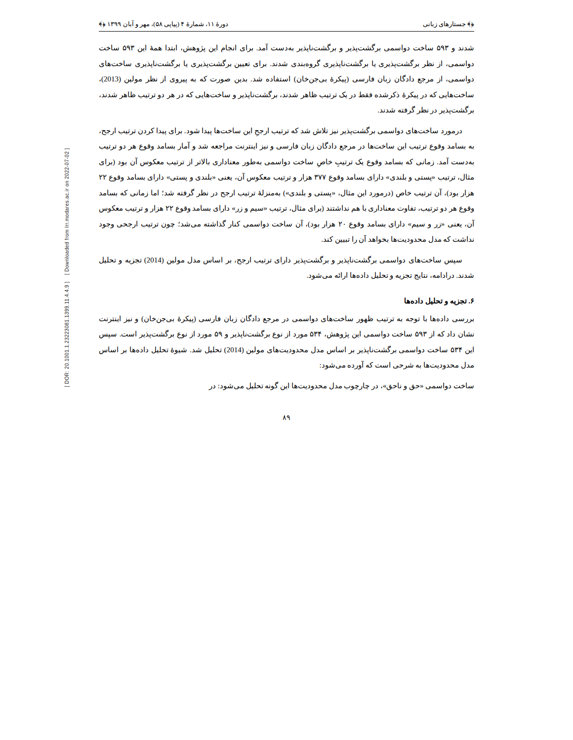[ DOR: 20.1001.1.23223081.1399.11.4.4.9 ] [ Downloaded from lrr.modares.ac.ir on 2022-07-02 ]
﴿﴾ جستارهای زبانی
دورهٔ ۱۱، شمارهٔ ۴ (پیاپی ۵۸)، مهر و آبان ۱۳۹۹ ﴿﴾
شدند و ۵۹۳ ساخت دواسمی برگشت‌پذیر و برگشت‌ناپذیر به‌دست آمد. برای انجام این پژوهش، ابتدا همهٔ این ۵۹۳ ساخت دواسمی، از نظر برگشت‌پذیری یا برگشت‌ناپذیری گروه‌بندی شدند. برای تعیین برگشت‌پذیری یا برگشت‌ناپذیری ساخت‌های دواسمی، از مرجع دادگان زبان فارسی (پیکرهٔ بی‌جن‌خان) استفاده شد. بدین صورت که به پیروی از نظر مولین (2013)، ساخت‌هایی که در پیکرهٔ ذکرشده فقط در یک ترتیب ظاهر شدند، برگشت‌ناپذیر و ساخت‌هایی که در هر دو ترتیب ظاهر شدند، برگشت‌پذیر در نظر گرفته شدند.
درمورد ساخت‌های دواسمی برگشت‌پذیر نیز تلاش شد که ترتیب ارجحِ این ساخت‌ها پیدا شود. برای پیدا کردن ترتیب ارجح، به بسامد وقوع ترتیب این ساخت‌ها در مرجع دادگان زبان فارسی و نیز اینترنت مراجعه شد و آمار بسامد وقوع هر دو ترتیب به‌دست آمد. زمانی که بسامد وقوع یک ترتیبِ خاصِ ساخت دواسمی به‌طور معناداری بالاتر از ترتیب معکوس آن بود (برای مثال، ترتیب «پستی و بلندی» دارای بسامد وقوع ۳۷۷ هزار و ترتیب معکوس آن، یعنی «بلندی و پستی» دارای بسامد وقوع ۲۲ هزار بود)، آن ترتیب خاص (درمورد این مثال، «پستی و بلندی») به‌منزلهٔ ترتیب ارجح در نظر گرفته شد؛ اما زمانی که بسامد وقوع هر دو ترتیب، تفاوت معناداری با هم نداشتند (برای مثال، ترتیب «سیم و زر» دارای بسامد وقوع ۲۲ هزار و ترتیب معکوس آن، یعنی «زر و سیم» دارای بسامد وقوع ۲۰ هزار بود)، آن ساخت دواسمی کنار گذاشته می‌شد؛ چون ترتیب ارجحی وجود نداشت که مدل محدودیت‌ها بخواهد آن را تبیین کند.
سپس ساخت‌های دواسمی برگشت‌ناپذیر و برگشت‌پذیر دارای ترتیب ارجح، بر اساس مدل مولین (2014) تجزیه و تحلیل شدند. درادامه، نتایج تجزیه و تحلیل داده‌ها ارائه می‌شود.
۶. تجزیه و تحلیل داده‌ها
بررسی داده‌ها با توجه به ترتیب ظهور ساخت‌های دواسمی در مرجع دادگان زبان فارسی (پیکرهٔ بی‌جن‌خان) و نیز اینترنت نشان داد که از ۵۹۳ ساخت دواسمی این پژوهش، ۵۳۴ مورد از نوع برگشت‌ناپذیر و ۵۹ مورد از نوع برگشت‌پذیر است. سپس این ۵۳۴ ساخت دواسمی برگشت‌ناپذیر بر اساس مدل محدودیت‌های مولین (2014) تحلیل شد. شیوهٔ تحلیل داده‌ها بر اساس مدل محدودیت‌ها به شرحی است که آورده می‌شود:
ساخت دواسمی «حق و ناحق»، در چارچوب مدل محدودیت‌ها این گونه تحلیل می‌شود: در
۸۹